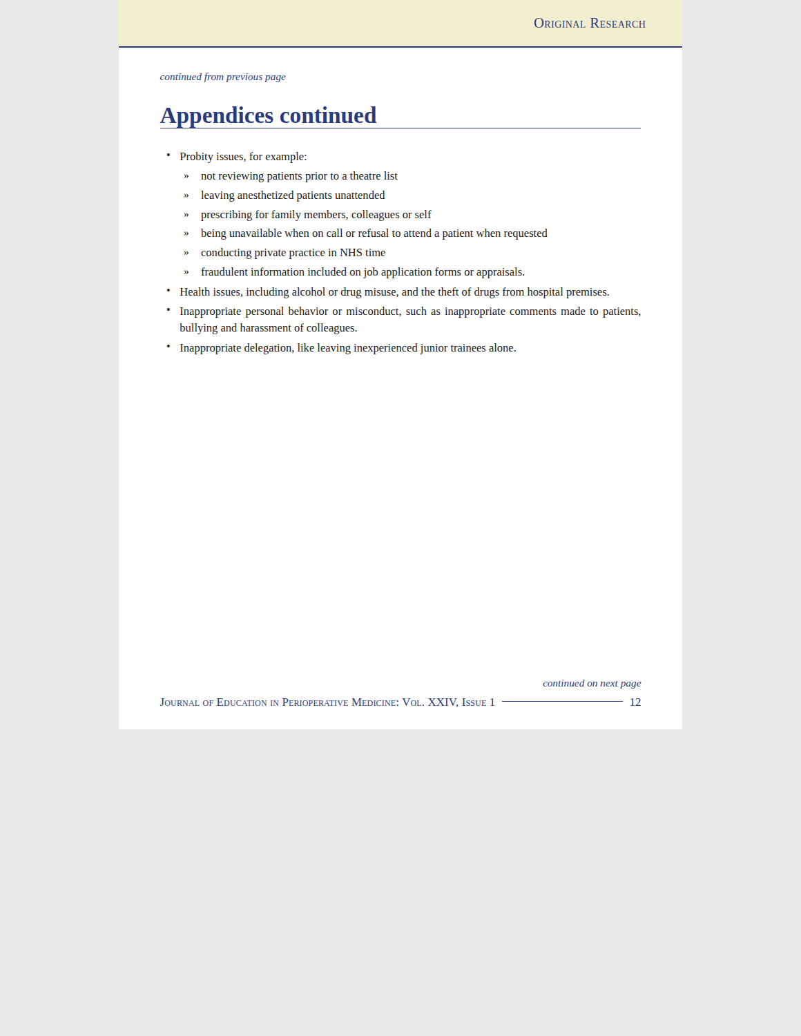Original Research
continued from previous page
Appendices continued
Probity issues, for example:
not reviewing patients prior to a theatre list
leaving anesthetized patients unattended
prescribing for family members, colleagues or self
being unavailable when on call or refusal to attend a patient when requested
conducting private practice in NHS time
fraudulent information included on job application forms or appraisals.
Health issues, including alcohol or drug misuse, and the theft of drugs from hospital premises.
Inappropriate personal behavior or misconduct, such as inappropriate comments made to patients, bullying and harassment of colleagues.
Inappropriate delegation, like leaving inexperienced junior trainees alone.
continued on next page
Journal of Education in Perioperative Medicine: Vol. XXIV, Issue 1 12